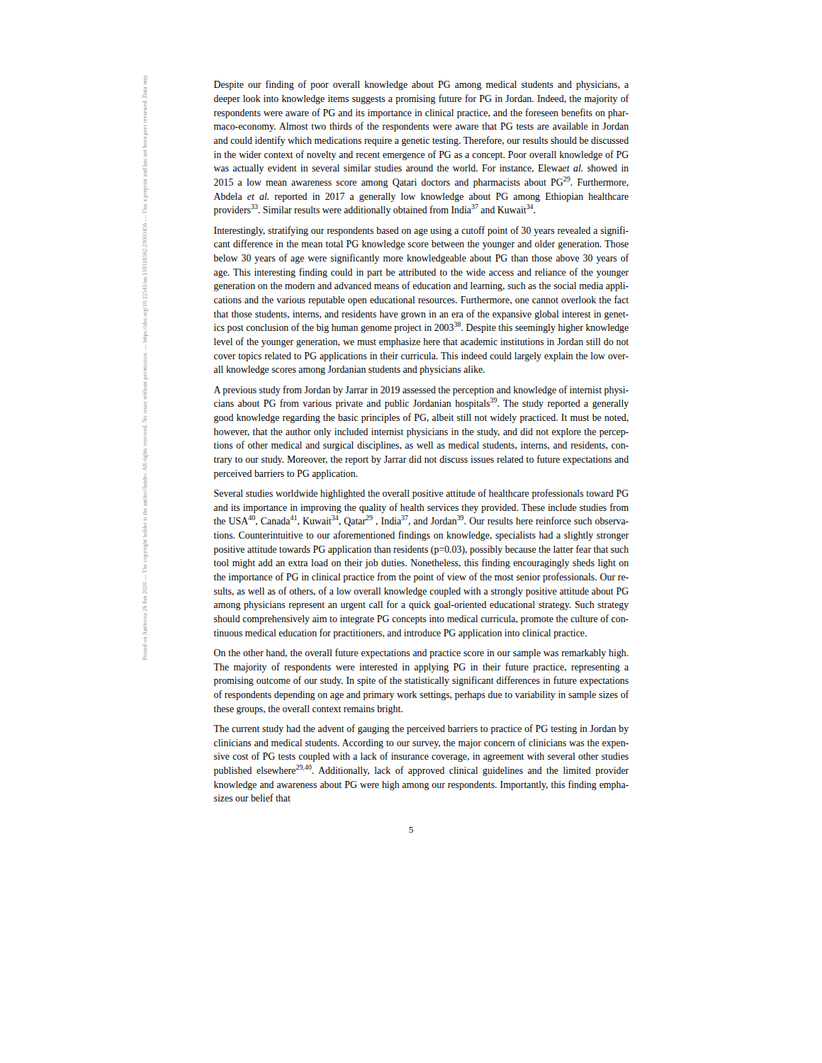Posted on Authorea 26 Jun 2020 — The copyright holder is the author/funder. All rights reserved. No reuse without permission. — https://doi.org/10.22541/au.159318562.23005456 — This a preprint and has not been peer reviewed. Data may be preliminary.
Despite our finding of poor overall knowledge about PG among medical students and physicians, a deeper look into knowledge items suggests a promising future for PG in Jordan. Indeed, the majority of respondents were aware of PG and its importance in clinical practice, and the foreseen benefits on pharmaco-economy. Almost two thirds of the respondents were aware that PG tests are available in Jordan and could identify which medications require a genetic testing. Therefore, our results should be discussed in the wider context of novelty and recent emergence of PG as a concept. Poor overall knowledge of PG was actually evident in several similar studies around the world. For instance, Elewaet al. showed in 2015 a low mean awareness score among Qatari doctors and pharmacists about PG29. Furthermore, Abdela et al. reported in 2017 a generally low knowledge about PG among Ethiopian healthcare providers33. Similar results were additionally obtained from India37 and Kuwait34.
Interestingly, stratifying our respondents based on age using a cutoff point of 30 years revealed a significant difference in the mean total PG knowledge score between the younger and older generation. Those below 30 years of age were significantly more knowledgeable about PG than those above 30 years of age. This interesting finding could in part be attributed to the wide access and reliance of the younger generation on the modern and advanced means of education and learning, such as the social media applications and the various reputable open educational resources. Furthermore, one cannot overlook the fact that those students, interns, and residents have grown in an era of the expansive global interest in genetics post conclusion of the big human genome project in 200338. Despite this seemingly higher knowledge level of the younger generation, we must emphasize here that academic institutions in Jordan still do not cover topics related to PG applications in their curricula. This indeed could largely explain the low overall knowledge scores among Jordanian students and physicians alike.
A previous study from Jordan by Jarrar in 2019 assessed the perception and knowledge of internist physicians about PG from various private and public Jordanian hospitals39. The study reported a generally good knowledge regarding the basic principles of PG, albeit still not widely practiced. It must be noted, however, that the author only included internist physicians in the study, and did not explore the perceptions of other medical and surgical disciplines, as well as medical students, interns, and residents, contrary to our study. Moreover, the report by Jarrar did not discuss issues related to future expectations and perceived barriers to PG application.
Several studies worldwide highlighted the overall positive attitude of healthcare professionals toward PG and its importance in improving the quality of health services they provided. These include studies from the USA40, Canada41, Kuwait34, Qatar29 , India37, and Jordan39. Our results here reinforce such observations. Counterintuitive to our aforementioned findings on knowledge, specialists had a slightly stronger positive attitude towards PG application than residents (p=0.03), possibly because the latter fear that such tool might add an extra load on their job duties. Nonetheless, this finding encouragingly sheds light on the importance of PG in clinical practice from the point of view of the most senior professionals. Our results, as well as of others, of a low overall knowledge coupled with a strongly positive attitude about PG among physicians represent an urgent call for a quick goal-oriented educational strategy. Such strategy should comprehensively aim to integrate PG concepts into medical curricula, promote the culture of continuous medical education for practitioners, and introduce PG application into clinical practice.
On the other hand, the overall future expectations and practice score in our sample was remarkably high. The majority of respondents were interested in applying PG in their future practice, representing a promising outcome of our study. In spite of the statistically significant differences in future expectations of respondents depending on age and primary work settings, perhaps due to variability in sample sizes of these groups, the overall context remains bright.
The current study had the advent of gauging the perceived barriers to practice of PG testing in Jordan by clinicians and medical students. According to our survey, the major concern of clinicians was the expensive cost of PG tests coupled with a lack of insurance coverage, in agreement with several other studies published elsewhere29,40. Additionally, lack of approved clinical guidelines and the limited provider knowledge and awareness about PG were high among our respondents. Importantly, this finding emphasizes our belief that
5